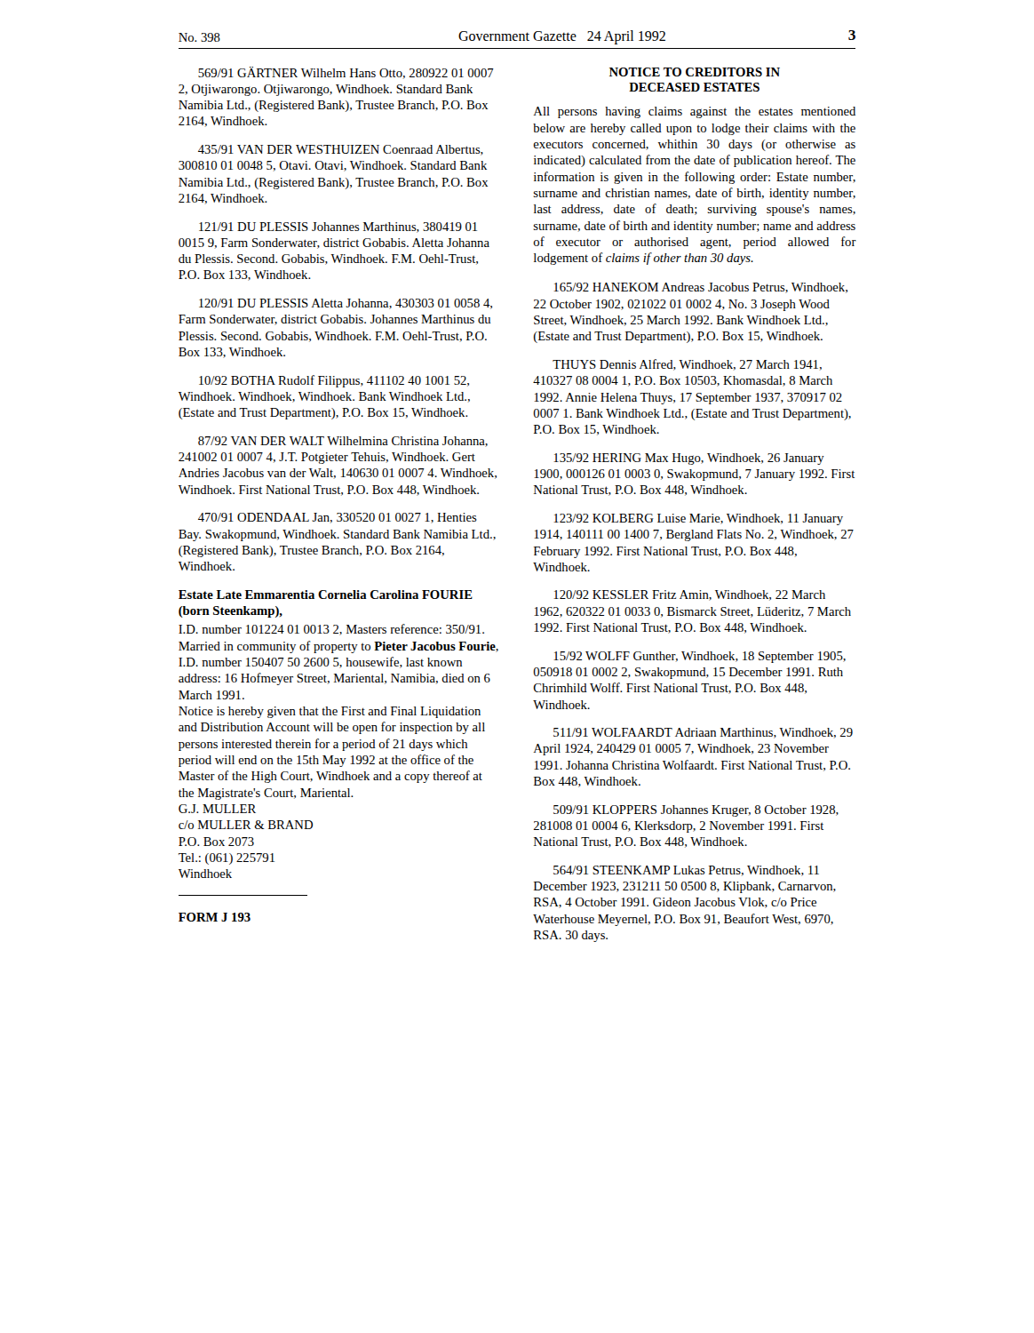| No. 398 | Government Gazette 24 April 1992 | 3 |
569/91 GÄRTNER Wilhelm Hans Otto, 280922 01 0007 2, Otjiwarongo. Otjiwarongo, Windhoek. Standard Bank Namibia Ltd., (Registered Bank), Trustee Branch, P.O. Box 2164, Windhoek.
435/91 VAN DER WESTHUIZEN Coenraad Albertus, 300810 01 0048 5, Otavi. Otavi, Windhoek. Standard Bank Namibia Ltd., (Registered Bank), Trustee Branch, P.O. Box 2164, Windhoek.
121/91 DU PLESSIS Johannes Marthinus, 380419 01 0015 9, Farm Sonderwater, district Gobabis. Aletta Johanna du Plessis. Second. Gobabis, Windhoek. F.M. Oehl-Trust, P.O. Box 133, Windhoek.
120/91 DU PLESSIS Aletta Johanna, 430303 01 0058 4, Farm Sonderwater, district Gobabis. Johannes Marthinus du Plessis. Second. Gobabis, Windhoek. F.M. Oehl-Trust, P.O. Box 133, Windhoek.
10/92 BOTHA Rudolf Filippus, 411102 40 1001 52, Windhoek. Windhoek, Windhoek. Bank Windhoek Ltd., (Estate and Trust Department), P.O. Box 15, Windhoek.
87/92 VAN DER WALT Wilhelmina Christina Johanna, 241002 01 0007 4, J.T. Potgieter Tehuis, Windhoek. Gert Andries Jacobus van der Walt, 140630 01 0007 4. Windhoek, Windhoek. First National Trust, P.O. Box 448, Windhoek.
470/91 ODENDAAL Jan, 330520 01 0027 1, Henties Bay. Swakopmund, Windhoek. Standard Bank Namibia Ltd., (Registered Bank), Trustee Branch, P.O. Box 2164, Windhoek.
Estate Late Emmarentia Cornelia Carolina FOURIE (born Steenkamp),
I.D. number 101224 01 0013 2, Masters reference: 350/91. Married in community of property to Pieter Jacobus Fourie, I.D. number 150407 50 2600 5, housewife, last known address: 16 Hofmeyer Street, Mariental, Namibia, died on 6 March 1991.
Notice is hereby given that the First and Final Liquidation and Distribution Account will be open for inspection by all persons interested therein for a period of 21 days which period will end on the 15th May 1992 at the office of the Master of the High Court, Windhoek and a copy thereof at the Magistrate's Court, Mariental.
G.J. MULLER
c/o MULLER & BRAND
P.O. Box 2073
Tel.: (061) 225791
Windhoek
FORM J 193
NOTICE TO CREDITORS IN
DECEASED ESTATES
All persons having claims against the estates mentioned below are hereby called upon to lodge their claims with the executors concerned, whithin 30 days (or otherwise as indicated) calculated from the date of publication hereof. The information is given in the following order: Estate number, surname and christian names, date of birth, identity number, last address, date of death; surviving spouse's names, surname, date of birth and identity number; name and address of executor or authorised agent, period allowed for lodgement of claims if other than 30 days.
165/92 HANEKOM Andreas Jacobus Petrus, Windhoek, 22 October 1902, 021022 01 0002 4, No. 3 Joseph Wood Street, Windhoek, 25 March 1992. Bank Windhoek Ltd., (Estate and Trust Department), P.O. Box 15, Windhoek.
THUYS Dennis Alfred, Windhoek, 27 March 1941, 410327 08 0004 1, P.O. Box 10503, Khomasdal, 8 March 1992. Annie Helena Thuys, 17 September 1937, 370917 02 0007 1. Bank Windhoek Ltd., (Estate and Trust Department), P.O. Box 15, Windhoek.
135/92 HERING Max Hugo, Windhoek, 26 January 1900, 000126 01 0003 0, Swakopmund, 7 January 1992. First National Trust, P.O. Box 448, Windhoek.
123/92 KOLBERG Luise Marie, Windhoek, 11 January 1914, 140111 00 1400 7, Bergland Flats No. 2, Windhoek, 27 February 1992. First National Trust, P.O. Box 448, Windhoek.
120/92 KESSLER Fritz Amin, Windhoek, 22 March 1962, 620322 01 0033 0, Bismarck Street, Lüderitz, 7 March 1992. First National Trust, P.O. Box 448, Windhoek.
15/92 WOLFF Gunther, Windhoek, 18 September 1905, 050918 01 0002 2, Swakopmund, 15 December 1991. Ruth Chrimhild Wolff. First National Trust, P.O. Box 448, Windhoek.
511/91 WOLFAARDT Adriaan Marthinus, Windhoek, 29 April 1924, 240429 01 0005 7, Windhoek, 23 November 1991. Johanna Christina Wolfaardt. First National Trust, P.O. Box 448, Windhoek.
509/91 KLOPPERS Johannes Kruger, 8 October 1928, 281008 01 0004 6, Klerksdorp, 2 November 1991. First National Trust, P.O. Box 448, Windhoek.
564/91 STEENKAMP Lukas Petrus, Windhoek, 11 December 1923, 231211 50 0500 8, Klipbank, Carnarvon, RSA, 4 October 1991. Gideon Jacobus Vlok, c/o Price Waterhouse Meyernel, P.O. Box 91, Beaufort West, 6970, RSA. 30 days.